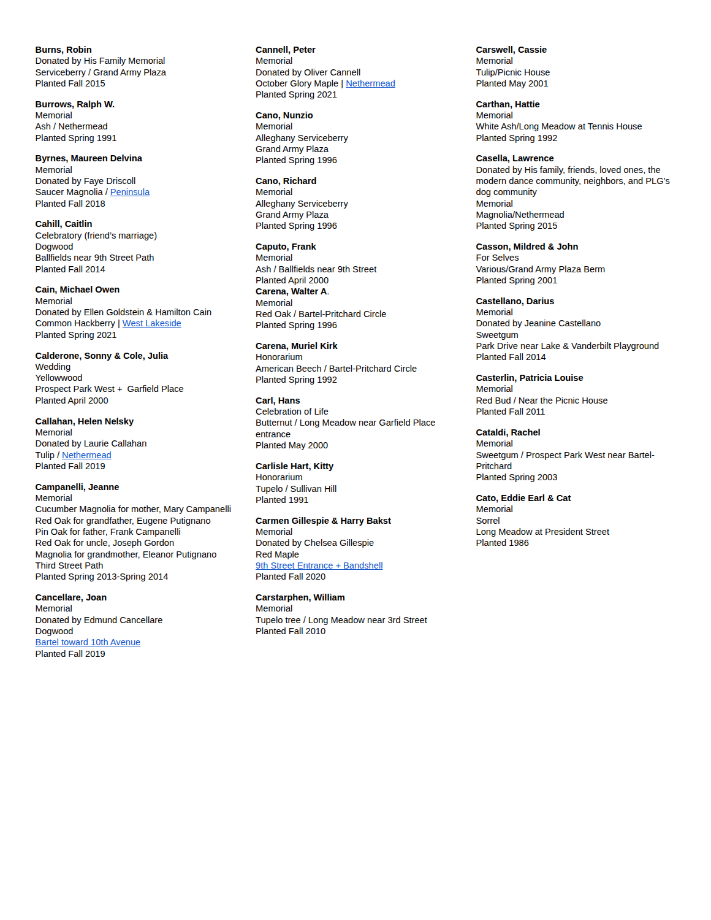Burns, Robin
Donated by His Family Memorial
Serviceberry / Grand Army Plaza
Planted Fall 2015
Burrows, Ralph W.
Memorial
Ash / Nethermead
Planted Spring 1991
Byrnes, Maureen Delvina
Memorial
Donated by Faye Driscoll
Saucer Magnolia / Peninsula
Planted Fall 2018
Cahill, Caitlin
Celebratory (friend’s marriage)
Dogwood
Ballfields near 9th Street Path
Planted Fall 2014
Cain, Michael Owen
Memorial
Donated by Ellen Goldstein & Hamilton Cain
Common Hackberry | West Lakeside
Planted Spring 2021
Calderone, Sonny & Cole, Julia
Wedding
Yellowwood
Prospect Park West + Garfield Place
Planted April 2000
Callahan, Helen Nelsky
Memorial
Donated by Laurie Callahan
Tulip / Nethermead
Planted Fall 2019
Campanelli, Jeanne
Memorial
Cucumber Magnolia for mother, Mary Campanelli
Red Oak for grandfather, Eugene Putignano
Pin Oak for father, Frank Campanelli
Red Oak for uncle, Joseph Gordon
Magnolia for grandmother, Eleanor Putignano
Third Street Path
Planted Spring 2013-Spring 2014
Cancellare, Joan
Memorial
Donated by Edmund Cancellare
Dogwood
Bartel toward 10th Avenue
Planted Fall 2019
Cannell, Peter
Memorial
Donated by Oliver Cannell
October Glory Maple | Nethermead
Planted Spring 2021
Cano, Nunzio
Memorial
Alleghany Serviceberry
Grand Army Plaza
Planted Spring 1996
Cano, Richard
Memorial
Alleghany Serviceberry
Grand Army Plaza
Planted Spring 1996
Caputo, Frank
Memorial
Ash / Ballfields near 9th Street
Planted April 2000
Carena, Walter A.
Memorial
Red Oak / Bartel-Pritchard Circle
Planted Spring 1996
Carena, Muriel Kirk
Honorarium
American Beech / Bartel-Pritchard Circle
Planted Spring 1992
Carl, Hans
Celebration of Life
Butternut / Long Meadow near Garfield Place entrance
Planted May 2000
Carlisle Hart, Kitty
Honorarium
Tupelo / Sullivan Hill
Planted 1991
Carmen Gillespie & Harry Bakst
Memorial
Donated by Chelsea Gillespie
Red Maple
9th Street Entrance + Bandshell
Planted Fall 2020
Carstarphen, William
Memorial
Tupelo tree / Long Meadow near 3rd Street
Planted Fall 2010
Carswell, Cassie
Memorial
Tulip/Picnic House
Planted May 2001
Carthan, Hattie
Memorial
White Ash/Long Meadow at Tennis House
Planted Spring 1992
Casella, Lawrence
Donated by His family, friends, loved ones, the modern dance community, neighbors, and PLG’s dog community
Memorial
Magnolia/Nethermead
Planted Spring 2015
Casson, Mildred & John
For Selves
Various/Grand Army Plaza Berm
Planted Spring 2001
Castellano, Darius
Memorial
Donated by Jeanine Castellano
Sweetgum
Park Drive near Lake & Vanderbilt Playground
Planted Fall 2014
Casterlin, Patricia Louise
Memorial
Red Bud / Near the Picnic House
Planted Fall 2011
Cataldi, Rachel
Memorial
Sweetgum / Prospect Park West near Bartel-Pritchard
Planted Spring 2003
Cato, Eddie Earl & Cat
Memorial
Sorrel
Long Meadow at President Street
Planted 1986